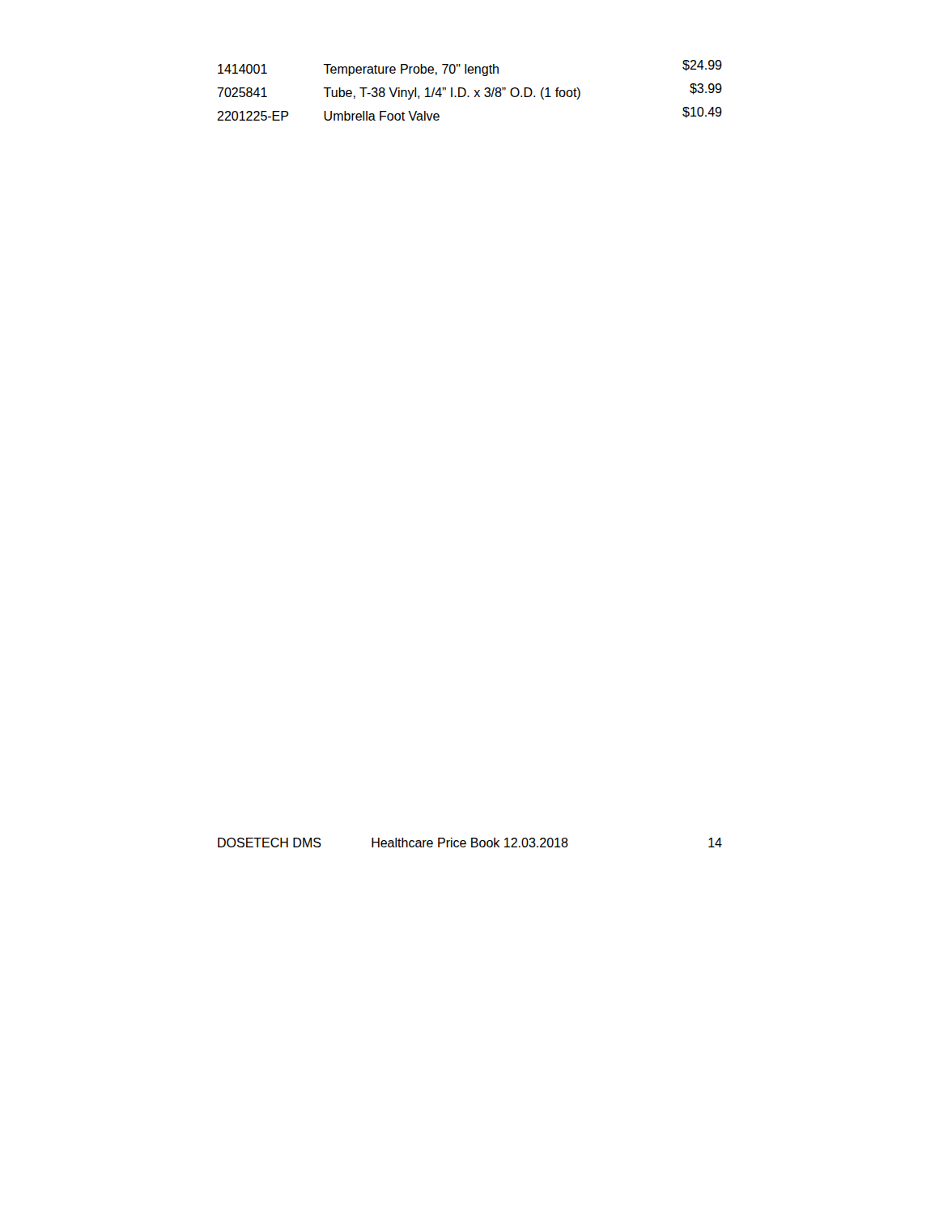| 1414001 | Temperature Probe, 70" length | $24.99 |
| 7025841 | Tube, T-38 Vinyl, 1/4” I.D. x 3/8” O.D. (1 foot) | $3.99 |
| 2201225-EP | Umbrella Foot Valve | $10.49 |
| DOSETECH DMS | Healthcare Price Book 12.03.2018 | 14 |